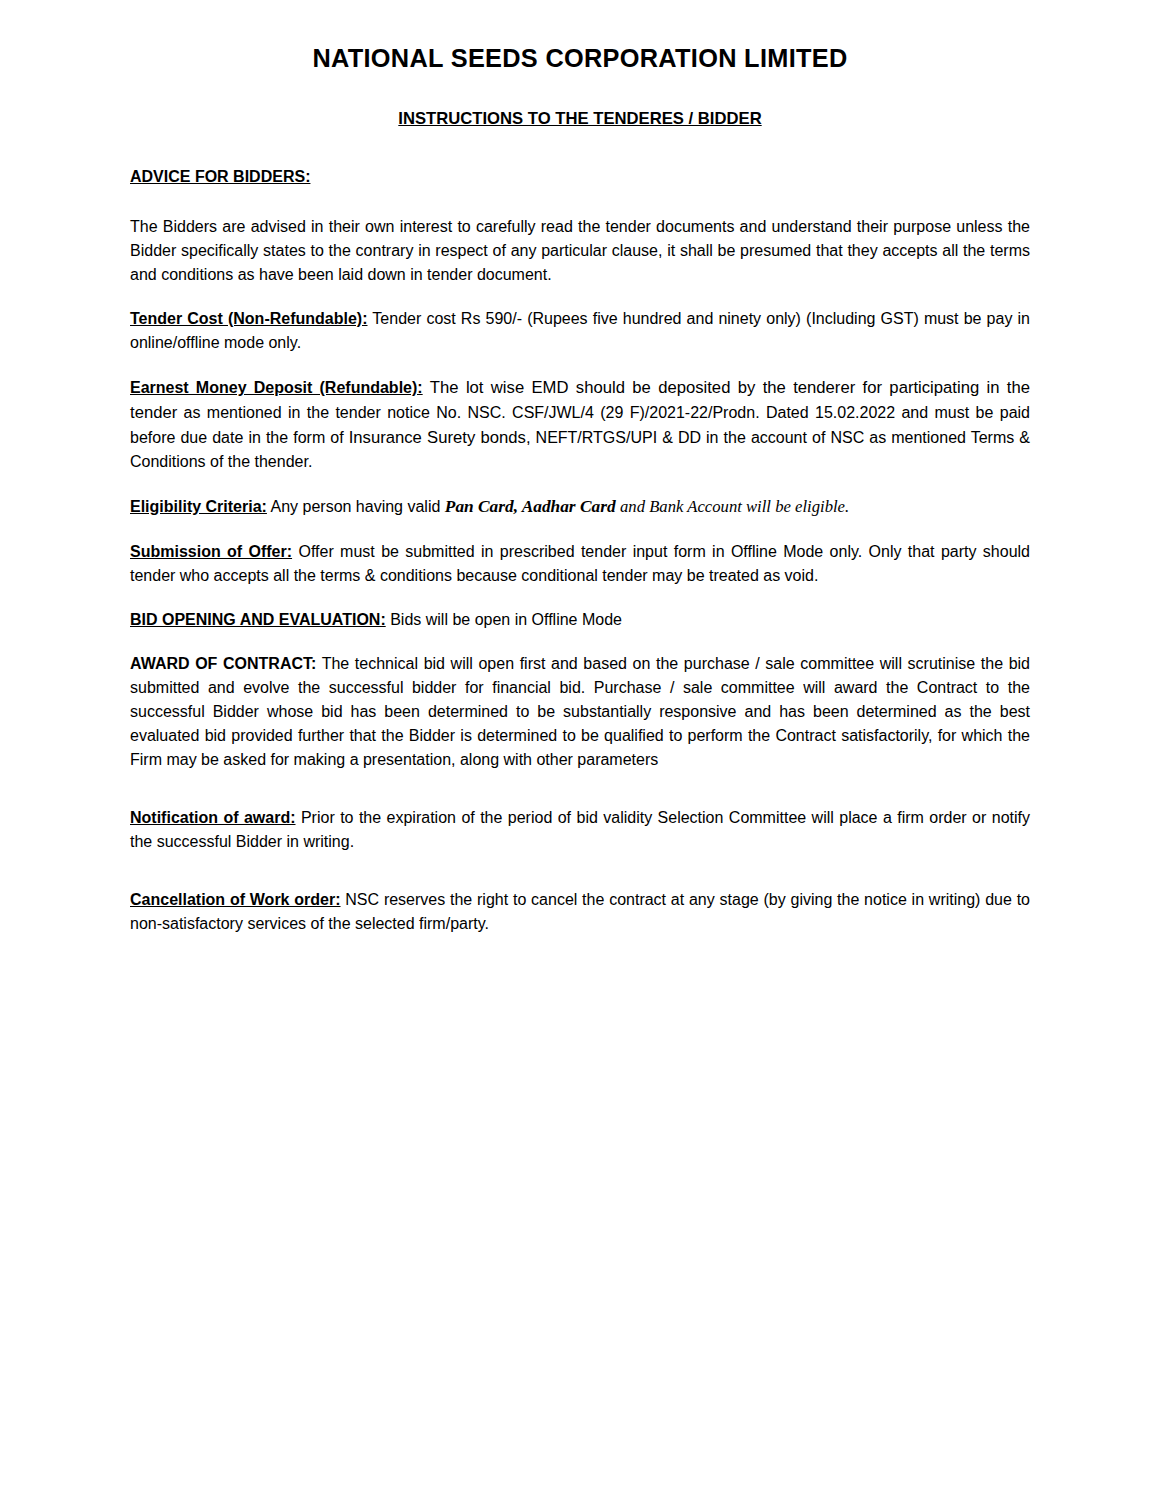NATIONAL SEEDS CORPORATION LIMITED
INSTRUCTIONS TO THE TENDERES / BIDDER
ADVICE FOR BIDDERS:
The Bidders are advised in their own interest to carefully read the tender documents and understand their purpose unless the Bidder specifically states to the contrary in respect of any particular clause, it shall be presumed that they accepts all the terms and conditions as have been laid down in tender document.
Tender Cost (Non-Refundable): Tender cost Rs 590/- (Rupees five hundred and ninety only) (Including GST) must be pay in online/offline mode only.
Earnest Money Deposit (Refundable): The lot wise EMD should be deposited by the tenderer for participating in the tender as mentioned in the tender notice No. NSC. CSF/JWL/4 (29 F)/2021-22/Prodn. Dated 15.02.2022 and must be paid before due date in the form of Insurance Surety bonds, NEFT/RTGS/UPI & DD in the account of NSC as mentioned Terms & Conditions of the thender.
Eligibility Criteria: Any person having valid Pan Card, Aadhar Card and Bank Account will be eligible.
Submission of Offer: Offer must be submitted in prescribed tender input form in Offline Mode only. Only that party should tender who accepts all the terms & conditions because conditional tender may be treated as void.
BID OPENING AND EVALUATION: Bids will be open in Offline Mode
AWARD OF CONTRACT: The technical bid will open first and based on the purchase / sale committee will scrutinise the bid submitted and evolve the successful bidder for financial bid. Purchase / sale committee will award the Contract to the successful Bidder whose bid has been determined to be substantially responsive and has been determined as the best evaluated bid provided further that the Bidder is determined to be qualified to perform the Contract satisfactorily, for which the Firm may be asked for making a presentation, along with other parameters
Notification of award: Prior to the expiration of the period of bid validity Selection Committee will place a firm order or notify the successful Bidder in writing.
Cancellation of Work order: NSC reserves the right to cancel the contract at any stage (by giving the notice in writing) due to non-satisfactory services of the selected firm/party.